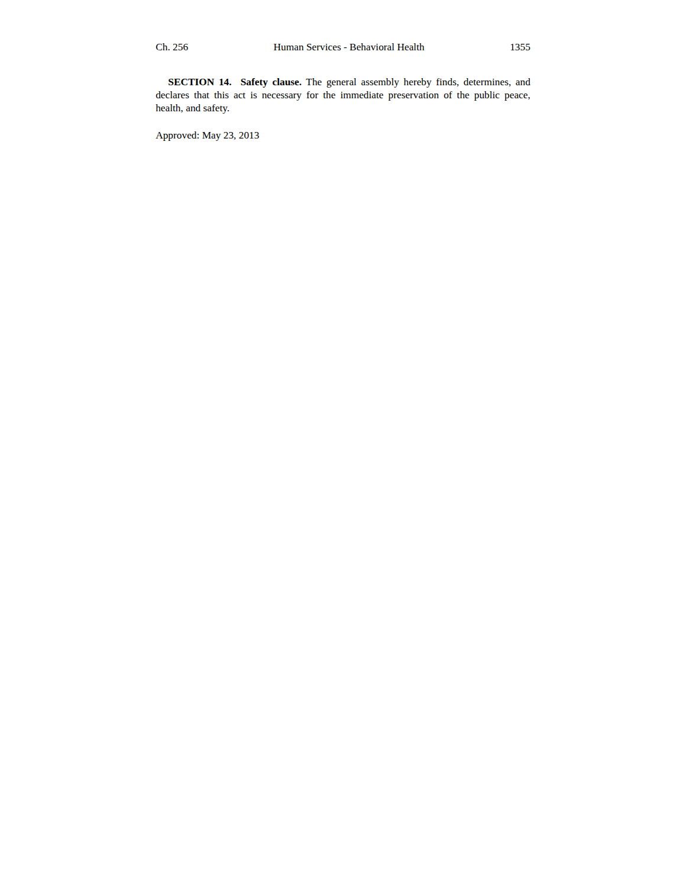Ch. 256 Human Services - Behavioral Health 1355
SECTION 14. Safety clause. The general assembly hereby finds, determines, and declares that this act is necessary for the immediate preservation of the public peace, health, and safety.
Approved: May 23, 2013